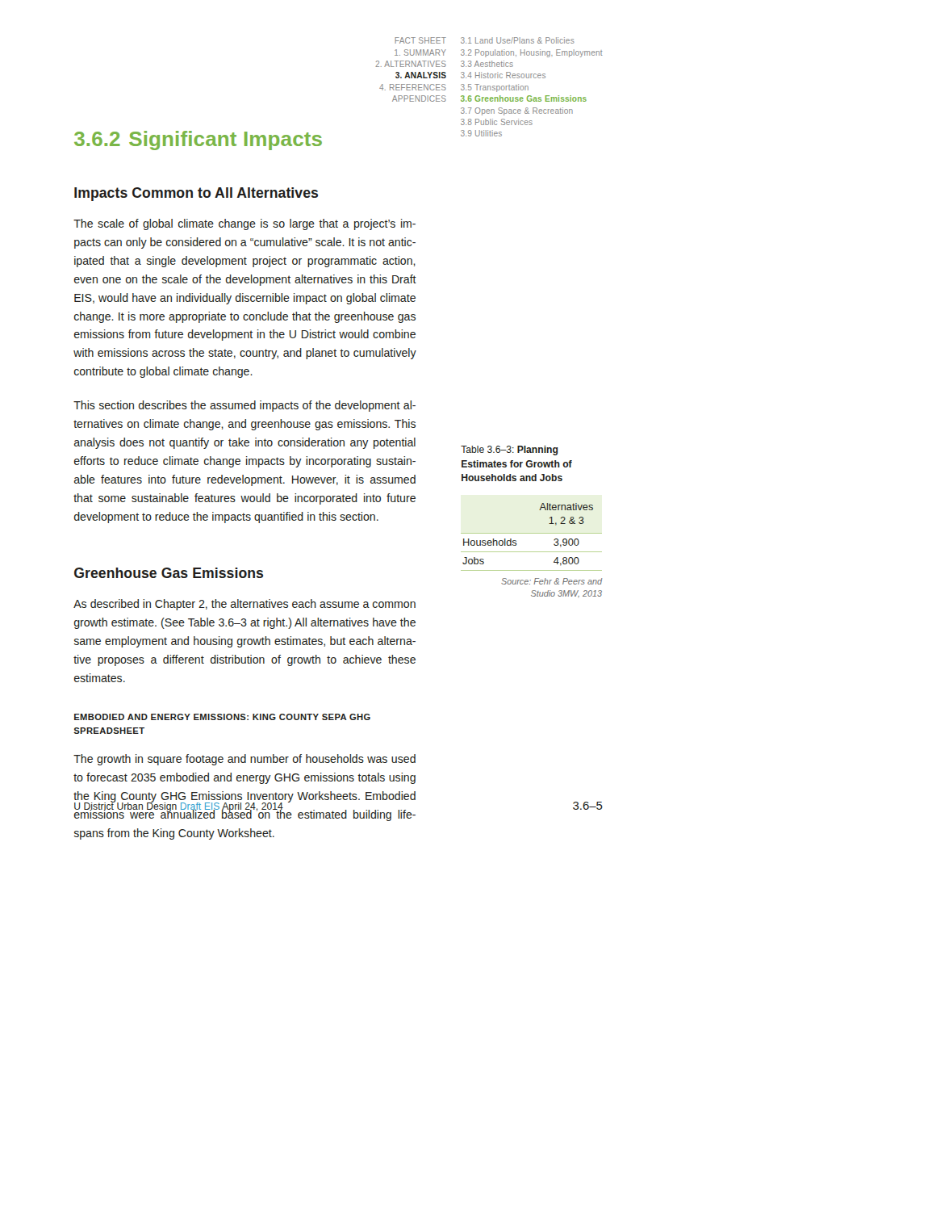Fact Sheet
1. Summary
2. Alternatives
3. Analysis
4. References
Appendices
3.1 Land Use/Plans & Policies
3.2 Population, Housing, Employment
3.3 Aesthetics
3.4 Historic Resources
3.5 Transportation
3.6 Greenhouse Gas Emissions
3.7 Open Space & Recreation
3.8 Public Services
3.9 Utilities
3.6.2 Significant Impacts
Impacts Common to All Alternatives
The scale of global climate change is so large that a project’s impacts can only be considered on a “cumulative” scale. It is not anticipated that a single development project or programmatic action, even one on the scale of the development alternatives in this Draft EIS, would have an individually discernible impact on global climate change. It is more appropriate to conclude that the greenhouse gas emissions from future development in the U District would combine with emissions across the state, country, and planet to cumulatively contribute to global climate change.
This section describes the assumed impacts of the development alternatives on climate change, and greenhouse gas emissions. This analysis does not quantify or take into consideration any potential efforts to reduce climate change impacts by incorporating sustainable features into future redevelopment. However, it is assumed that some sustainable features would be incorporated into future development to reduce the impacts quantified in this section.
Greenhouse Gas Emissions
As described in Chapter 2, the alternatives each assume a common growth estimate. (See Table 3.6–3 at right.) All alternatives have the same employment and housing growth estimates, but each alternative proposes a different distribution of growth to achieve these estimates.
Embodied and Energy Emissions: King County SEPA GHG Spreadsheet
The growth in square footage and number of households was used to forecast 2035 embodied and energy GHG emissions totals using the King County GHG Emissions Inventory Worksheets. Embodied emissions were annualized based on the estimated building lifespans from the King County Worksheet.
Table 3.6–3: Planning Estimates for Growth of Households and Jobs
| | Alternatives 1, 2 & 3 |
| --- | --- |
| Households | 3,900 |
| Jobs | 4,800 |
Source: Fehr & Peers and
Studio 3MW, 2013
U District Urban Design Draft EIS April 24, 2014
3.6–5